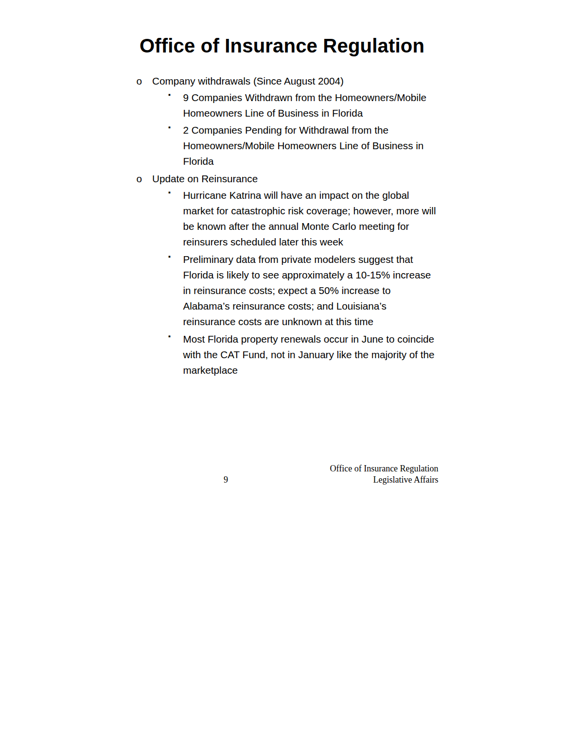Office of Insurance Regulation
Company withdrawals (Since August 2004)
9 Companies Withdrawn from the Homeowners/Mobile Homeowners Line of Business in Florida
2 Companies Pending for Withdrawal from the Homeowners/Mobile Homeowners Line of Business in Florida
Update on Reinsurance
Hurricane Katrina will have an impact on the global market for catastrophic risk coverage; however, more will be known after the annual Monte Carlo meeting for reinsurers scheduled later this week
Preliminary data from private modelers suggest that Florida is likely to see approximately a 10-15% increase in reinsurance costs; expect a 50% increase to Alabama’s reinsurance costs; and Louisiana’s reinsurance costs are unknown at this time
Most Florida property renewals occur in June to coincide with the CAT Fund, not in January like the majority of the marketplace
9
Office of Insurance Regulation
Legislative Affairs